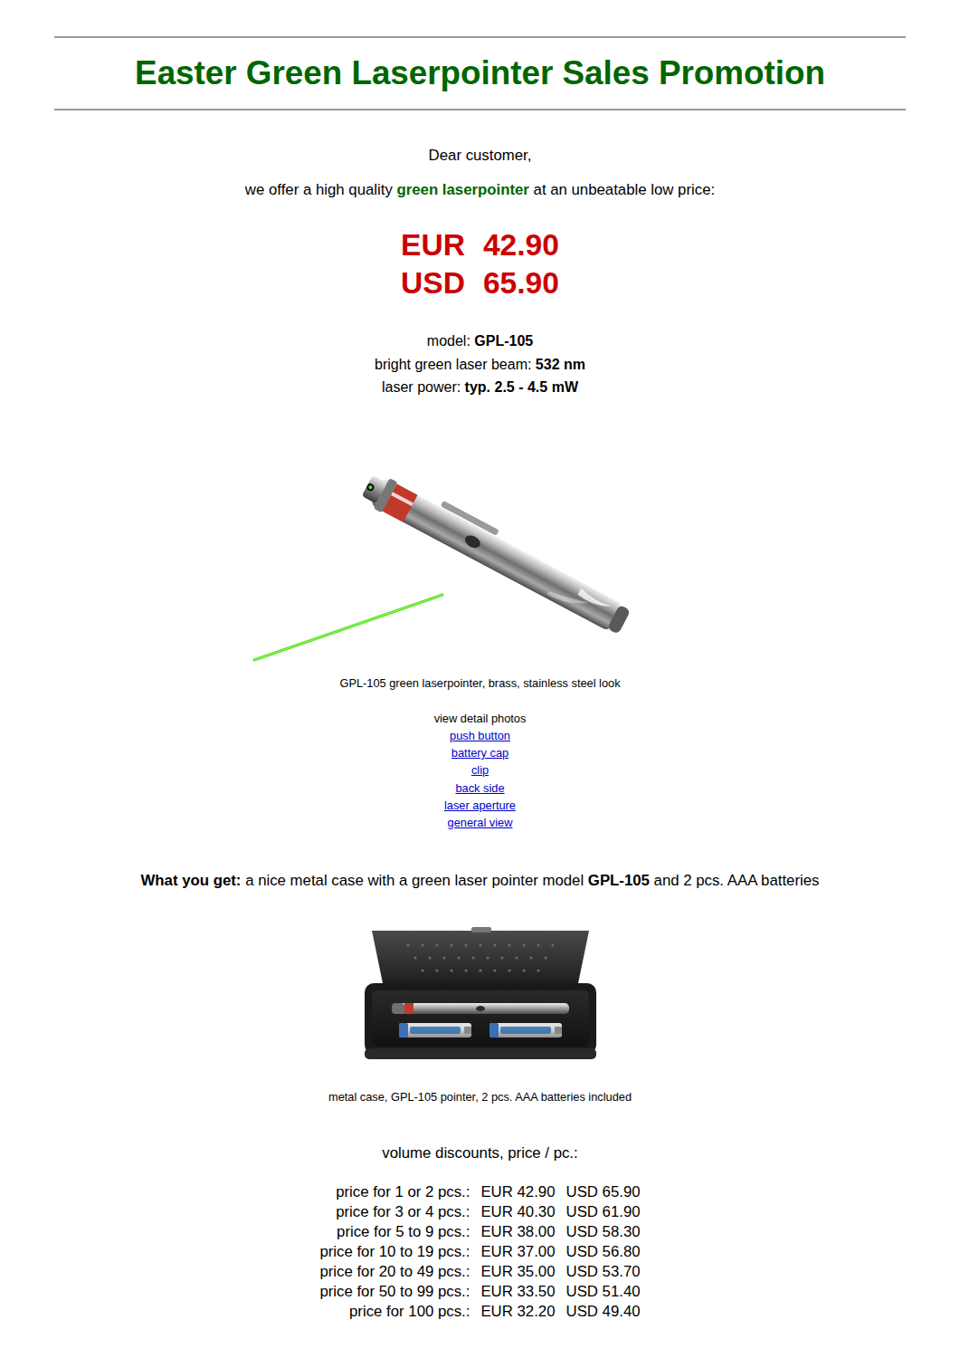Easter Green Laserpointer Sales Promotion
Dear customer,
we offer a high quality green laserpointer at an unbeatable low price:
| EUR | 42.90 |
| USD | 65.90 |
model: GPL-105
bright green laser beam: 532 nm
laser power: typ. 2.5 - 4.5 mW
GPL-105 green laserpointer, brass, stainless steel look
view detail photos
push button
battery cap
clip
back side
laser aperture
general view
What you get: a nice metal case with a green laser pointer model GPL-105 and 2 pcs. AAA batteries
metal case, GPL-105 pointer, 2 pcs. AAA batteries included
volume discounts, price / pc.:
| price for 1 or 2 pcs.: | EUR 42.90 | USD 65.90 |
| price for 3 or 4 pcs.: | EUR 40.30 | USD 61.90 |
| price for 5 to 9 pcs.: | EUR 38.00 | USD 58.30 |
| price for 10 to 19 pcs.: | EUR 37.00 | USD 56.80 |
| price for 20 to 49 pcs.: | EUR 35.00 | USD 53.70 |
| price for 50 to 99 pcs.: | EUR 33.50 | USD 51.40 |
| price for 100 pcs.: | EUR 32.20 | USD 49.40 |